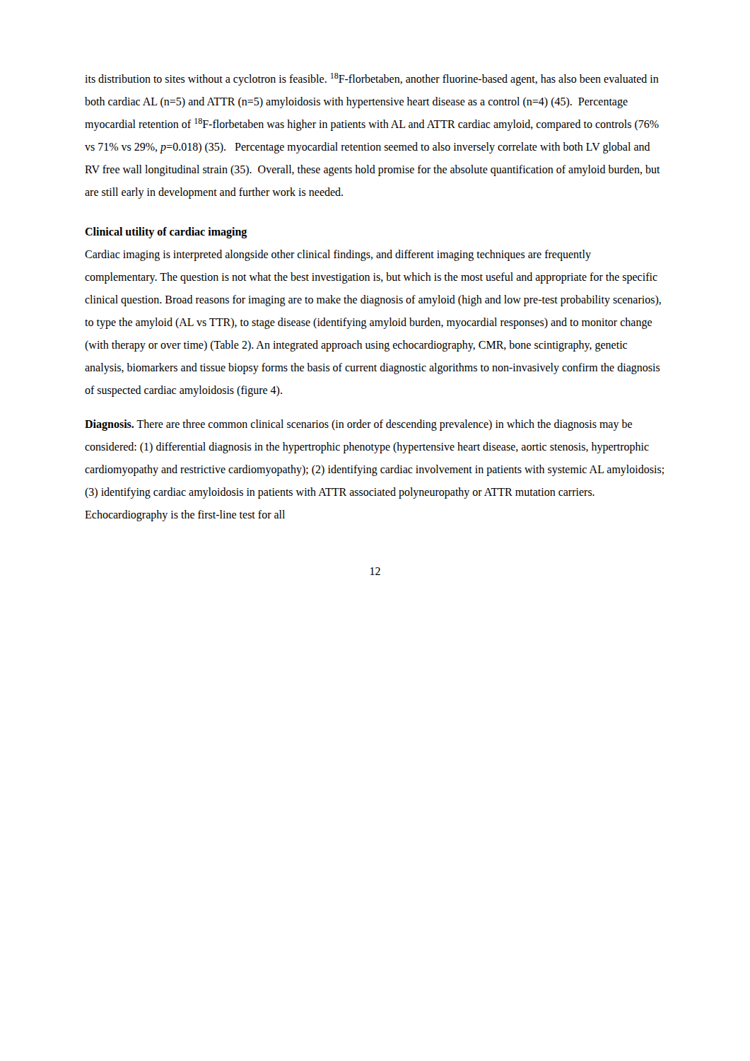its distribution to sites without a cyclotron is feasible. 18F-florbetaben, another fluorine-based agent, has also been evaluated in both cardiac AL (n=5) and ATTR (n=5) amyloidosis with hypertensive heart disease as a control (n=4) (45). Percentage myocardial retention of 18F-florbetaben was higher in patients with AL and ATTR cardiac amyloid, compared to controls (76% vs 71% vs 29%, p=0.018) (35). Percentage myocardial retention seemed to also inversely correlate with both LV global and RV free wall longitudinal strain (35). Overall, these agents hold promise for the absolute quantification of amyloid burden, but are still early in development and further work is needed.
Clinical utility of cardiac imaging
Cardiac imaging is interpreted alongside other clinical findings, and different imaging techniques are frequently complementary. The question is not what the best investigation is, but which is the most useful and appropriate for the specific clinical question. Broad reasons for imaging are to make the diagnosis of amyloid (high and low pre-test probability scenarios), to type the amyloid (AL vs TTR), to stage disease (identifying amyloid burden, myocardial responses) and to monitor change (with therapy or over time) (Table 2). An integrated approach using echocardiography, CMR, bone scintigraphy, genetic analysis, biomarkers and tissue biopsy forms the basis of current diagnostic algorithms to non-invasively confirm the diagnosis of suspected cardiac amyloidosis (figure 4).
Diagnosis. There are three common clinical scenarios (in order of descending prevalence) in which the diagnosis may be considered: (1) differential diagnosis in the hypertrophic phenotype (hypertensive heart disease, aortic stenosis, hypertrophic cardiomyopathy and restrictive cardiomyopathy); (2) identifying cardiac involvement in patients with systemic AL amyloidosis; (3) identifying cardiac amyloidosis in patients with ATTR associated polyneuropathy or ATTR mutation carriers. Echocardiography is the first-line test for all
12